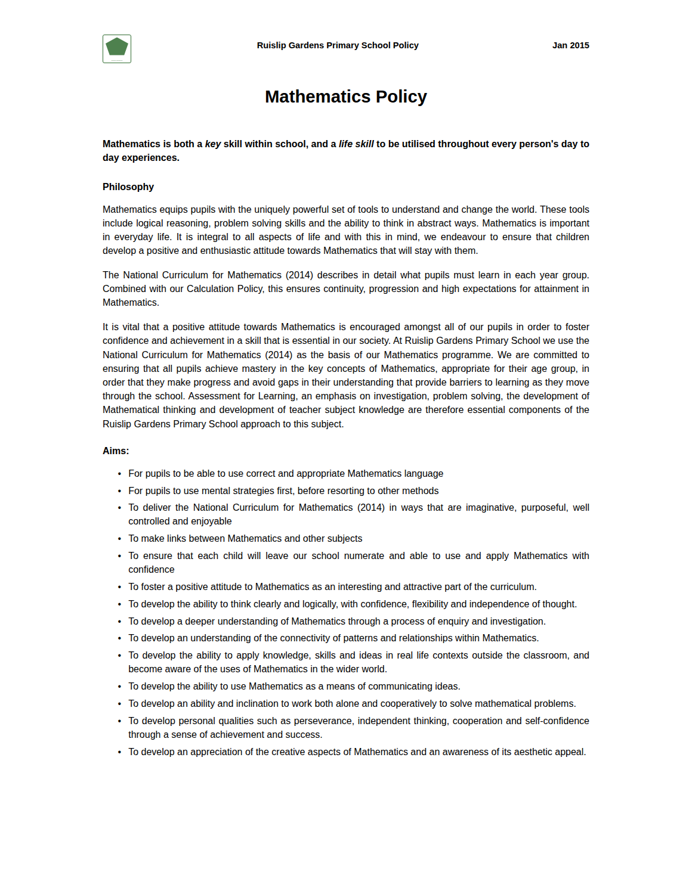Ruislip Gardens Primary School Policy Jan 2015
Mathematics Policy
Mathematics is both a key skill within school, and a life skill to be utilised throughout every person's day to day experiences.
Philosophy
Mathematics equips pupils with the uniquely powerful set of tools to understand and change the world. These tools include logical reasoning, problem solving skills and the ability to think in abstract ways. Mathematics is important in everyday life. It is integral to all aspects of life and with this in mind, we endeavour to ensure that children develop a positive and enthusiastic attitude towards Mathematics that will stay with them.
The National Curriculum for Mathematics (2014) describes in detail what pupils must learn in each year group. Combined with our Calculation Policy, this ensures continuity, progression and high expectations for attainment in Mathematics.
It is vital that a positive attitude towards Mathematics is encouraged amongst all of our pupils in order to foster confidence and achievement in a skill that is essential in our society. At Ruislip Gardens Primary School we use the National Curriculum for Mathematics (2014) as the basis of our Mathematics programme. We are committed to ensuring that all pupils achieve mastery in the key concepts of Mathematics, appropriate for their age group, in order that they make progress and avoid gaps in their understanding that provide barriers to learning as they move through the school. Assessment for Learning, an emphasis on investigation, problem solving, the development of Mathematical thinking and development of teacher subject knowledge are therefore essential components of the Ruislip Gardens Primary School approach to this subject.
Aims:
For pupils to be able to use correct and appropriate Mathematics language
For pupils to use mental strategies first, before resorting to other methods
To deliver the National Curriculum for Mathematics (2014) in ways that are imaginative, purposeful, well controlled and enjoyable
To make links between Mathematics and other subjects
To ensure that each child will leave our school numerate and able to use and apply Mathematics with confidence
To foster a positive attitude to Mathematics as an interesting and attractive part of the curriculum.
To develop the ability to think clearly and logically, with confidence, flexibility and independence of thought.
To develop a deeper understanding of Mathematics through a process of enquiry and investigation.
To develop an understanding of the connectivity of patterns and relationships within Mathematics.
To develop the ability to apply knowledge, skills and ideas in real life contexts outside the classroom, and become aware of the uses of Mathematics in the wider world.
To develop the ability to use Mathematics as a means of communicating ideas.
To develop an ability and inclination to work both alone and cooperatively to solve mathematical problems.
To develop personal qualities such as perseverance, independent thinking, cooperation and self-confidence through a sense of achievement and success.
To develop an appreciation of the creative aspects of Mathematics and an awareness of its aesthetic appeal.